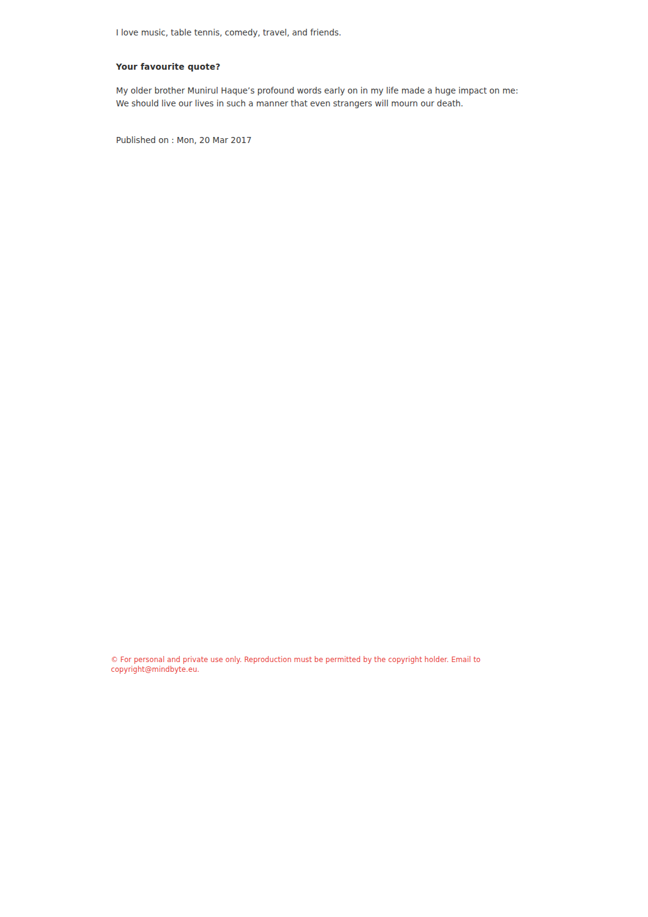I love music, table tennis, comedy, travel, and friends.
Your favourite quote?
My older brother Munirul Haque’s profound words early on in my life made a huge impact on me: We should live our lives in such a manner that even strangers will mourn our death.
Published on : Mon, 20 Mar 2017
© For personal and private use only. Reproduction must be permitted by the copyright holder. Email to copyright@mindbyte.eu.